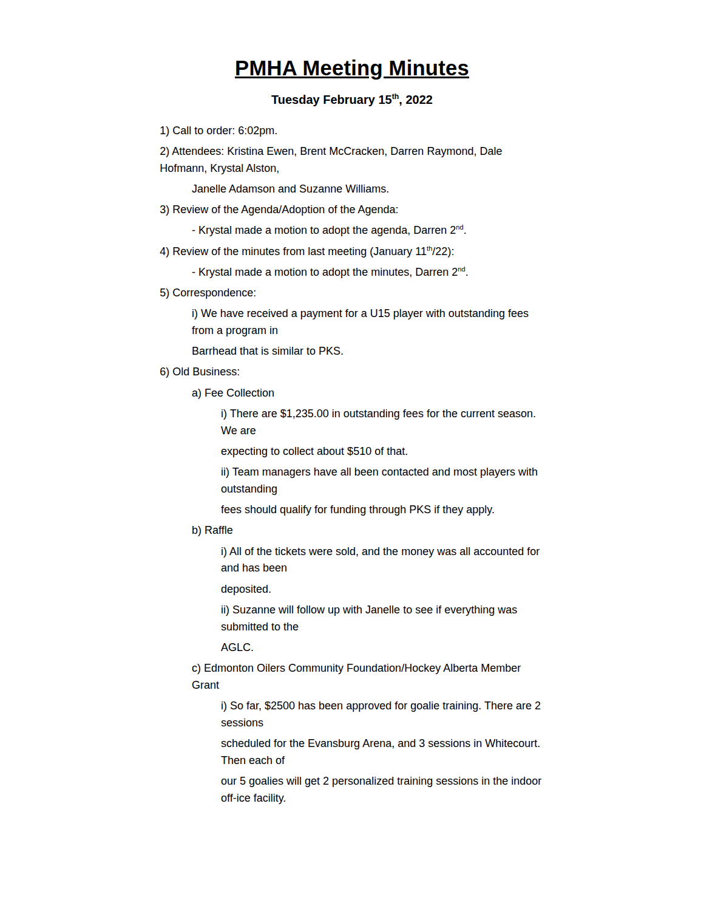PMHA Meeting Minutes
Tuesday February 15th, 2022
1) Call to order: 6:02pm.
2) Attendees: Kristina Ewen, Brent McCracken, Darren Raymond, Dale Hofmann, Krystal Alston,
Janelle Adamson and Suzanne Williams.
3) Review of the Agenda/Adoption of the Agenda:
- Krystal made a motion to adopt the agenda, Darren 2nd.
4) Review of the minutes from last meeting (January 11th/22):
- Krystal made a motion to adopt the minutes, Darren 2nd.
5) Correspondence:
i) We have received a payment for a U15 player with outstanding fees from a program in
Barrhead that is similar to PKS.
6) Old Business:
a) Fee Collection
i) There are $1,235.00 in outstanding fees for the current season. We are
expecting to collect about $510 of that.
ii) Team managers have all been contacted and most players with outstanding
fees should qualify for funding through PKS if they apply.
b) Raffle
i) All of the tickets were sold, and the money was all accounted for and has been
deposited.
ii) Suzanne will follow up with Janelle to see if everything was submitted to the
AGLC.
c) Edmonton Oilers Community Foundation/Hockey Alberta Member Grant
i) So far, $2500 has been approved for goalie training. There are 2 sessions
scheduled for the Evansburg Arena, and 3 sessions in Whitecourt. Then each of
our 5 goalies will get 2 personalized training sessions in the indoor off-ice facility.